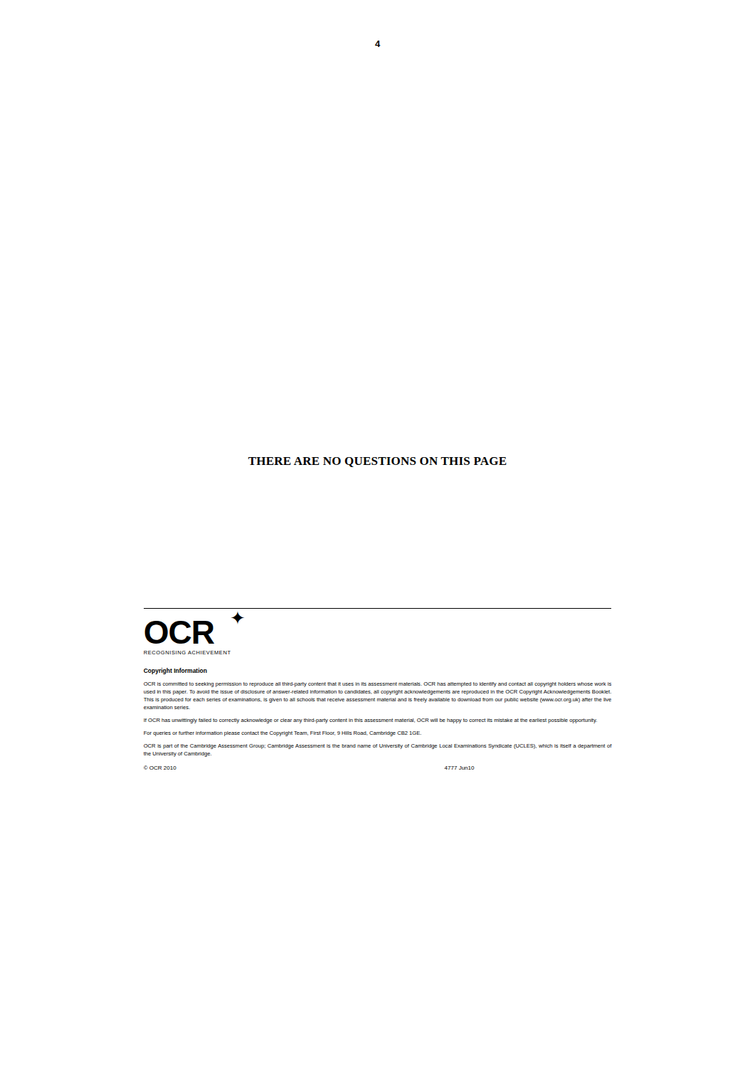4
THERE ARE NO QUESTIONS ON THIS PAGE
OCR✦
RECOGNISING ACHIEVEMENT
Copyright Information
OCR is committed to seeking permission to reproduce all third-party content that it uses in its assessment materials. OCR has attempted to identify and contact all copyright holders whose work is used in this paper. To avoid the issue of disclosure of answer-related information to candidates, all copyright acknowledgements are reproduced in the OCR Copyright Acknowledgements Booklet. This is produced for each series of examinations, is given to all schools that receive assessment material and is freely available to download from our public website (www.ocr.org.uk) after the live examination series.
If OCR has unwittingly failed to correctly acknowledge or clear any third-party content in this assessment material, OCR will be happy to correct its mistake at the earliest possible opportunity.
For queries or further information please contact the Copyright Team, First Floor, 9 Hills Road, Cambridge CB2 1GE.
OCR is part of the Cambridge Assessment Group; Cambridge Assessment is the brand name of University of Cambridge Local Examinations Syndicate (UCLES), which is itself a department of the University of Cambridge.
© OCR 2010 4777 Jun10